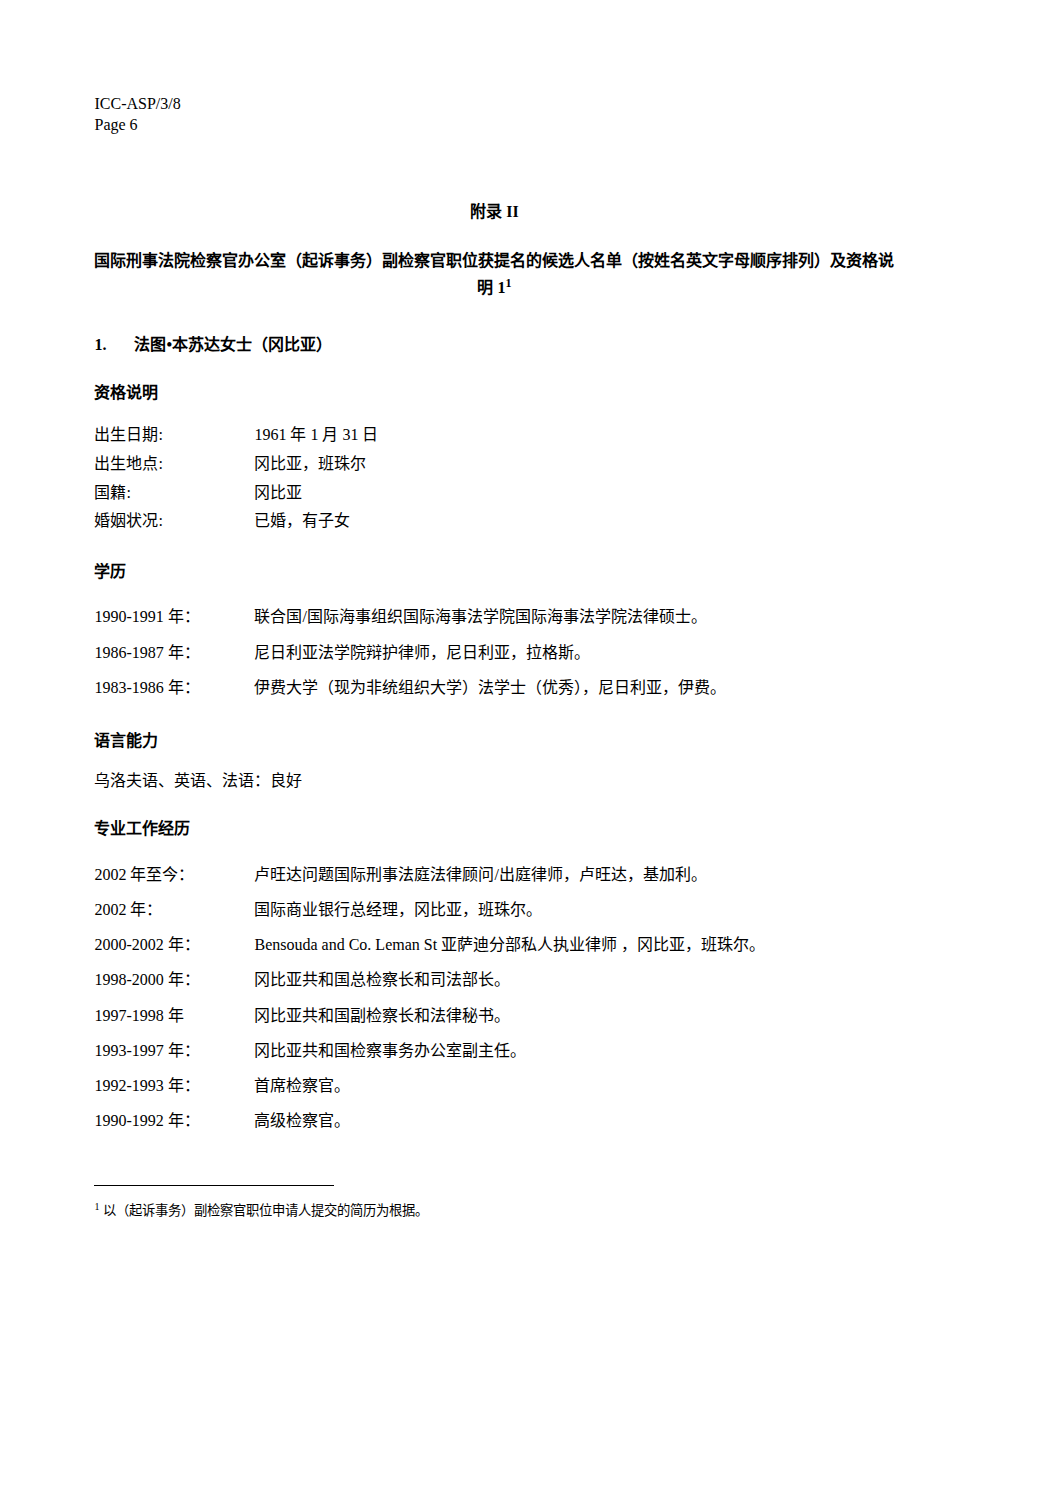ICC-ASP/3/8
Page 6
附录 II
国际刑事法院检察官办公室（起诉事务）副检察官职位获提名的候选人名单（按姓名英文字母顺序排列）及资格说明 11
1. 法图•本苏达女士（冈比亚）
资格说明
| 出生日期: | 1961 年 1 月 31 日 |
| 出生地点: | 冈比亚，班珠尔 |
| 国籍: | 冈比亚 |
| 婚姻状况: | 已婚，有子女 |
学历
| 1990-1991 年： | 联合国/国际海事组织国际海事法学院国际海事法学院法律硕士。 |
| 1986-1987 年： | 尼日利亚法学院辩护律师，尼日利亚，拉格斯。 |
| 1983-1986 年： | 伊费大学（现为非统组织大学）法学士（优秀），尼日利亚，伊费。 |
语言能力
乌洛夫语、英语、法语：良好
专业工作经历
| 2002 年至今： | 卢旺达问题国际刑事法庭法律顾问/出庭律师，卢旺达，基加利。 |
| 2002 年： | 国际商业银行总经理，冈比亚，班珠尔。 |
| 2000-2002 年： | Bensouda and Co. Leman St 亚萨迪分部私人执业律师 ，冈比亚，班珠尔。 |
| 1998-2000 年： | 冈比亚共和国总检察长和司法部长。 |
| 1997-1998 年 | 冈比亚共和国副检察长和法律秘书。 |
| 1993-1997 年： | 冈比亚共和国检察事务办公室副主任。 |
| 1992-1993 年： | 首席检察官。 |
| 1990-1992 年： | 高级检察官。 |
1 以（起诉事务）副检察官职位申请人提交的简历为根据。